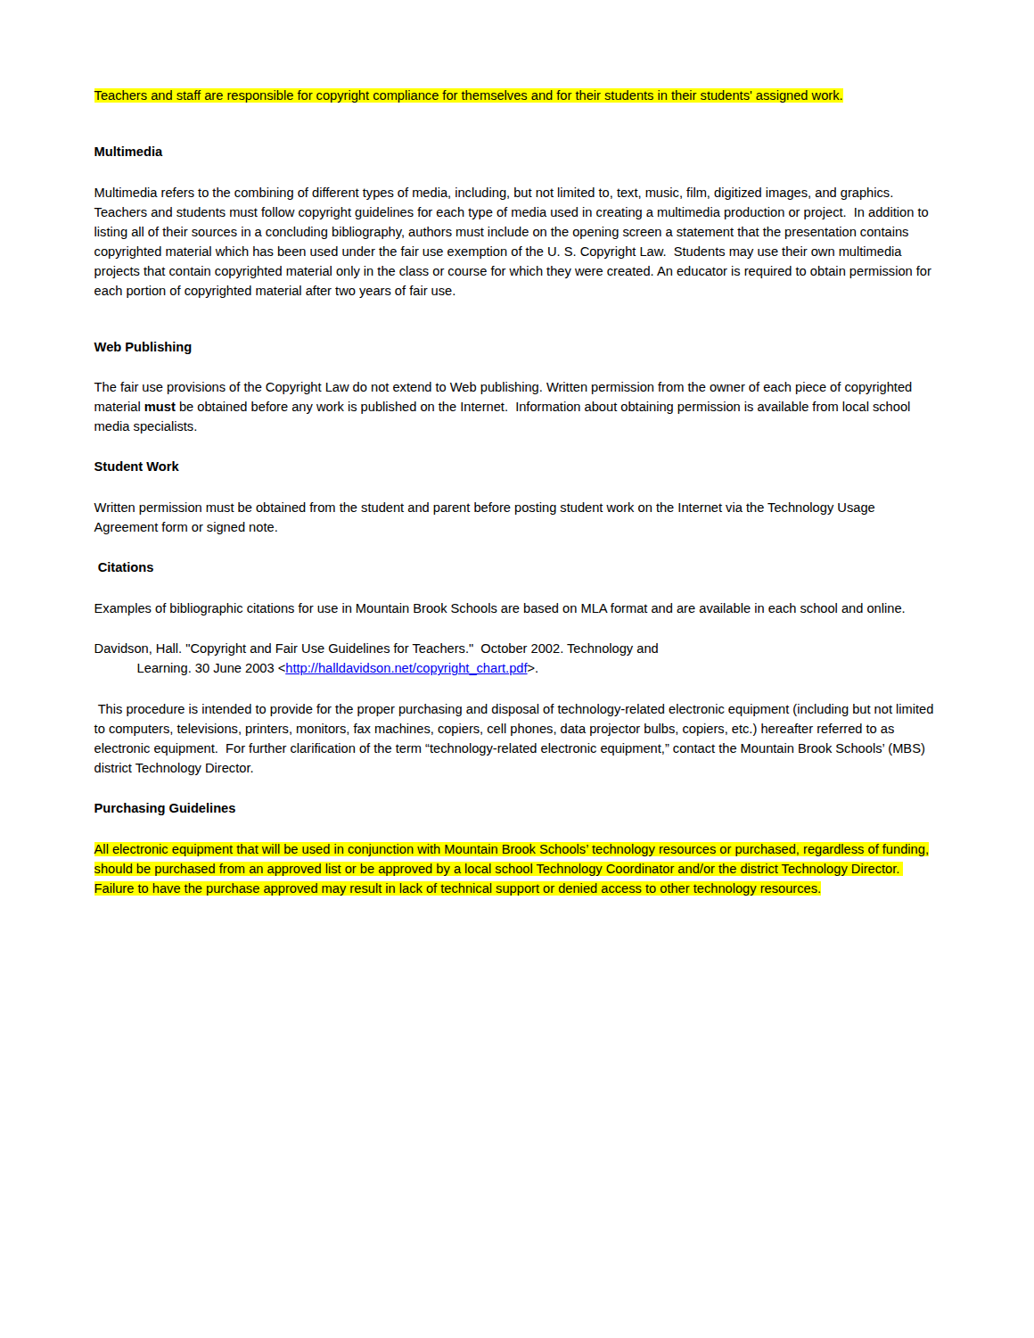Teachers and staff are responsible for copyright compliance for themselves and for their students in their students' assigned work.
Multimedia
Multimedia refers to the combining of different types of media, including, but not limited to, text, music, film, digitized images, and graphics. Teachers and students must follow copyright guidelines for each type of media used in creating a multimedia production or project. In addition to listing all of their sources in a concluding bibliography, authors must include on the opening screen a statement that the presentation contains copyrighted material which has been used under the fair use exemption of the U. S. Copyright Law. Students may use their own multimedia projects that contain copyrighted material only in the class or course for which they were created. An educator is required to obtain permission for each portion of copyrighted material after two years of fair use.
Web Publishing
The fair use provisions of the Copyright Law do not extend to Web publishing. Written permission from the owner of each piece of copyrighted material must be obtained before any work is published on the Internet. Information about obtaining permission is available from local school media specialists.
Student Work
Written permission must be obtained from the student and parent before posting student work on the Internet via the Technology Usage Agreement form or signed note.
Citations
Examples of bibliographic citations for use in Mountain Brook Schools are based on MLA format and are available in each school and online.
Davidson, Hall. "Copyright and Fair Use Guidelines for Teachers." October 2002. Technology andLearning. 30 June 2003 <http://halldavidson.net/copyright_chart.pdf>.
This procedure is intended to provide for the proper purchasing and disposal of technology-related electronic equipment (including but not limited to computers, televisions, printers, monitors, fax machines, copiers, cell phones, data projector bulbs, copiers, etc.) hereafter referred to as electronic equipment. For further clarification of the term “technology-related electronic equipment,” contact the Mountain Brook Schools’ (MBS) district Technology Director.
Purchasing Guidelines
All electronic equipment that will be used in conjunction with Mountain Brook Schools’ technology resources or purchased, regardless of funding, should be purchased from an approved list or be approved by a local school Technology Coordinator and/or the district Technology Director. Failure to have the purchase approved may result in lack of technical support or denied access to other technology resources.